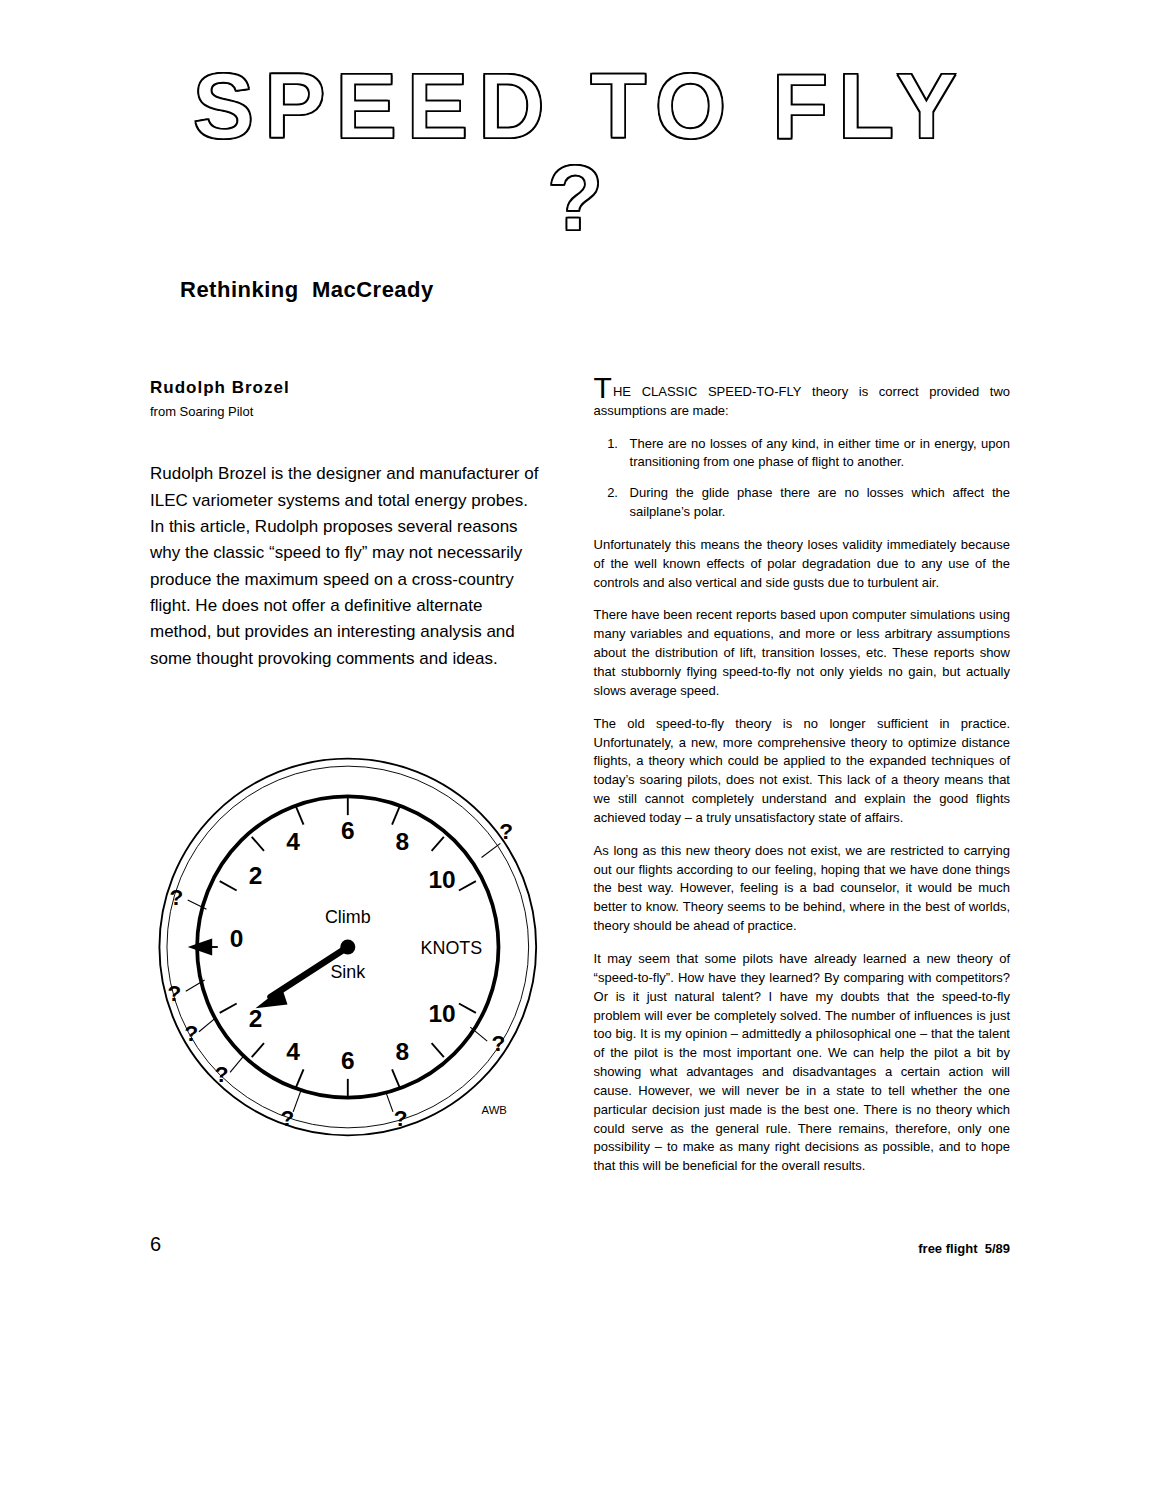SPEED TO FLY ?
Rethinking MacCready
Rudolph Brozel
from Soaring Pilot
Rudolph Brozel is the designer and manufacturer of ILEC variometer systems and total energy probes. In this article, Rudolph proposes several reasons why the classic “speed to fly” may not necessarily produce the maximum speed on a cross-country flight. He does not offer a definitive alternate method, but provides an interesting analysis and some thought provoking comments and ideas.
6 4 8 2 10 0 6 4 8 2 10 ? ? ? ? ? ? ? ? Climb Sink KNOTS AWB
THE CLASSIC SPEED-TO-FLY theory is correct provided two assumptions are made:
There are no losses of any kind, in either time or in energy, upon transitioning from one phase of flight to another.
During the glide phase there are no losses which affect the sailplane’s polar.
Unfortunately this means the theory loses validity immediately because of the well known effects of polar degradation due to any use of the controls and also vertical and side gusts due to turbulent air.
There have been recent reports based upon computer simulations using many variables and equations, and more or less arbitrary assumptions about the distribution of lift, transition losses, etc. These reports show that stubbornly flying speed-to-fly not only yields no gain, but actually slows average speed.
The old speed-to-fly theory is no longer sufficient in practice. Unfortunately, a new, more comprehensive theory to optimize distance flights, a theory which could be applied to the expanded techniques of today’s soaring pilots, does not exist. This lack of a theory means that we still cannot completely understand and explain the good flights achieved today – a truly unsatisfactory state of affairs.
As long as this new theory does not exist, we are restricted to carrying out our flights according to our feeling, hoping that we have done things the best way. However, feeling is a bad counselor, it would be much better to know. Theory seems to be behind, where in the best of worlds, theory should be ahead of practice.
It may seem that some pilots have already learned a new theory of “speed-to-fly”. How have they learned? By comparing with competitors? Or is it just natural talent? I have my doubts that the speed-to-fly problem will ever be completely solved. The number of influences is just too big. It is my opinion – admittedly a philosophical one – that the talent of the pilot is the most important one. We can help the pilot a bit by showing what advantages and disadvantages a certain action will cause. However, we will never be in a state to tell whether the one particular decision just made is the best one. There is no theory which could serve as the general rule. There remains, therefore, only one possibility – to make as many right decisions as possible, and to hope that this will be beneficial for the overall results.
6
free flight 5/89